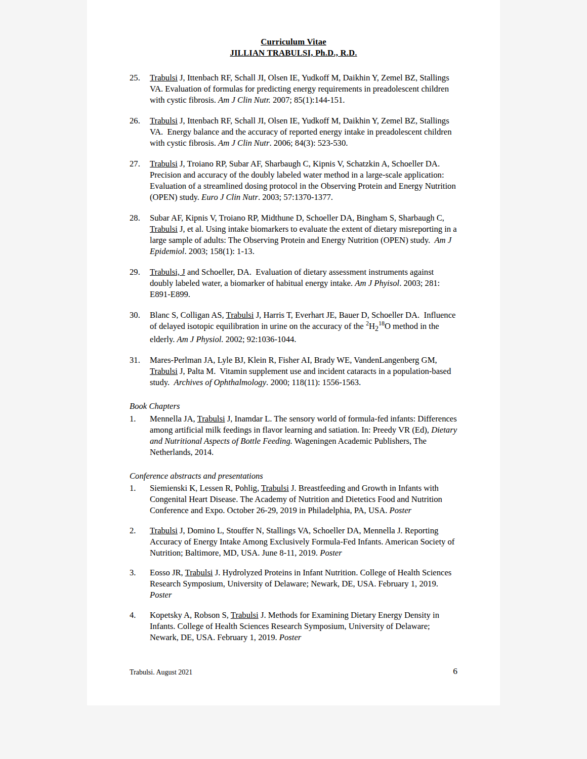Curriculum Vitae
JILLIAN TRABULSI, Ph.D., R.D.
25. Trabulsi J, Ittenbach RF, Schall JI, Olsen IE, Yudkoff M, Daikhin Y, Zemel BZ, Stallings VA. Evaluation of formulas for predicting energy requirements in preadolescent children with cystic fibrosis. Am J Clin Nutr. 2007; 85(1):144-151.
26. Trabulsi J, Ittenbach RF, Schall JI, Olsen IE, Yudkoff M, Daikhin Y, Zemel BZ, Stallings VA. Energy balance and the accuracy of reported energy intake in preadolescent children with cystic fibrosis. Am J Clin Nutr. 2006; 84(3): 523-530.
27. Trabulsi J, Troiano RP, Subar AF, Sharbaugh C, Kipnis V, Schatzkin A, Schoeller DA. Precision and accuracy of the doubly labeled water method in a large-scale application: Evaluation of a streamlined dosing protocol in the Observing Protein and Energy Nutrition (OPEN) study. Euro J Clin Nutr. 2003; 57:1370-1377.
28. Subar AF, Kipnis V, Troiano RP, Midthune D, Schoeller DA, Bingham S, Sharbaugh C, Trabulsi J, et al. Using intake biomarkers to evaluate the extent of dietary misreporting in a large sample of adults: The Observing Protein and Energy Nutrition (OPEN) study. Am J Epidemiol. 2003; 158(1): 1-13.
29. Trabulsi, J and Schoeller, DA. Evaluation of dietary assessment instruments against doubly labeled water, a biomarker of habitual energy intake. Am J Phyisol. 2003; 281: E891-E899.
30. Blanc S, Colligan AS, Trabulsi J, Harris T, Everhart JE, Bauer D, Schoeller DA. Influence of delayed isotopic equilibration in urine on the accuracy of the 2H218O method in the elderly. Am J Physiol. 2002; 92:1036-1044.
31. Mares-Perlman JA, Lyle BJ, Klein R, Fisher AI, Brady WE, VandenLangenberg GM, Trabulsi J, Palta M. Vitamin supplement use and incident cataracts in a population-based study. Archives of Ophthalmology. 2000; 118(11): 1556-1563.
Book Chapters
1. Mennella JA, Trabulsi J, Inamdar L. The sensory world of formula-fed infants: Differences among artificial milk feedings in flavor learning and satiation. In: Preedy VR (Ed), Dietary and Nutritional Aspects of Bottle Feeding. Wageningen Academic Publishers, The Netherlands, 2014.
Conference abstracts and presentations
1. Siemienski K, Lessen R, Pohlig, Trabulsi J. Breastfeeding and Growth in Infants with Congenital Heart Disease. The Academy of Nutrition and Dietetics Food and Nutrition Conference and Expo. October 26-29, 2019 in Philadelphia, PA, USA. Poster
2. Trabulsi J, Domino L, Stouffer N, Stallings VA, Schoeller DA, Mennella J. Reporting Accuracy of Energy Intake Among Exclusively Formula-Fed Infants. American Society of Nutrition; Baltimore, MD, USA. June 8-11, 2019. Poster
3. Eosso JR, Trabulsi J. Hydrolyzed Proteins in Infant Nutrition. College of Health Sciences Research Symposium, University of Delaware; Newark, DE, USA. February 1, 2019. Poster
4. Kopetsky A, Robson S, Trabulsi J. Methods for Examining Dietary Energy Density in Infants. College of Health Sciences Research Symposium, University of Delaware; Newark, DE, USA. February 1, 2019. Poster
Trabulsi. August 2021 6